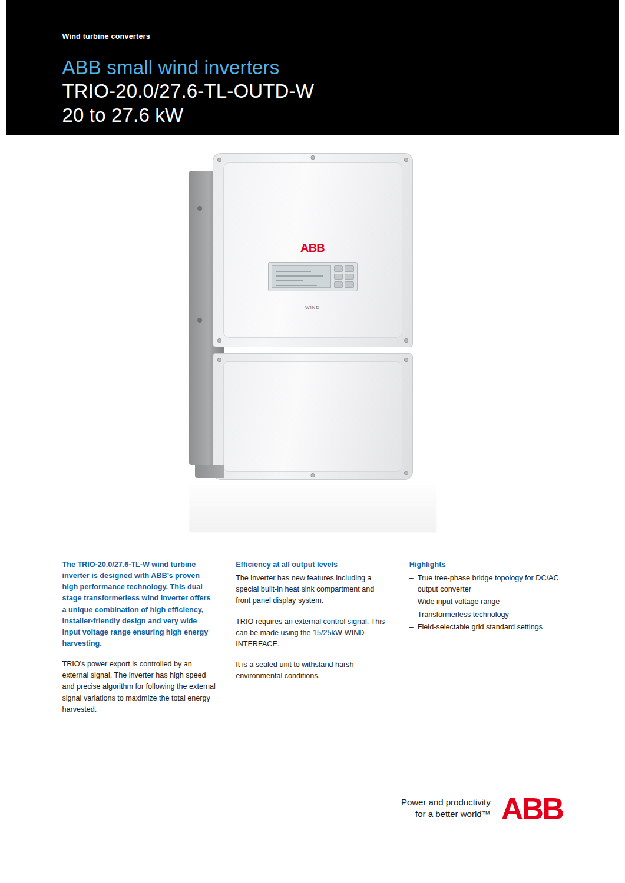Wind turbine converters
ABB small wind inverters TRIO-20.0/27.6-TL-OUTD-W 20 to 27.6 kW
ABB
WIND
The TRIO-20.0/27.6-TL-W wind turbine inverter is designed with ABB’s proven high performance technology. This dual stage transformerless wind inverter offers a unique combination of high efficiency, installer-friendly design and very wide input voltage range ensuring high energy harvesting.
TRIO’s power export is controlled by an external signal. The inverter has high speed and precise algorithm for following the external signal variations to maximize the total energy harvested.
Efficiency at all output levels
The inverter has new features including a special built-in heat sink compartment and front panel display system.
TRIO requires an external control signal. This can be made using the 15/25kW-WIND-INTERFACE.
It is a sealed unit to withstand harsh environmental conditions.
Highlights
True tree-phase bridge topology for DC/AC output converter
Wide input voltage range
Transformerless technology
Field-selectable grid standard settings
Power and productivity
for a better world™
ABB